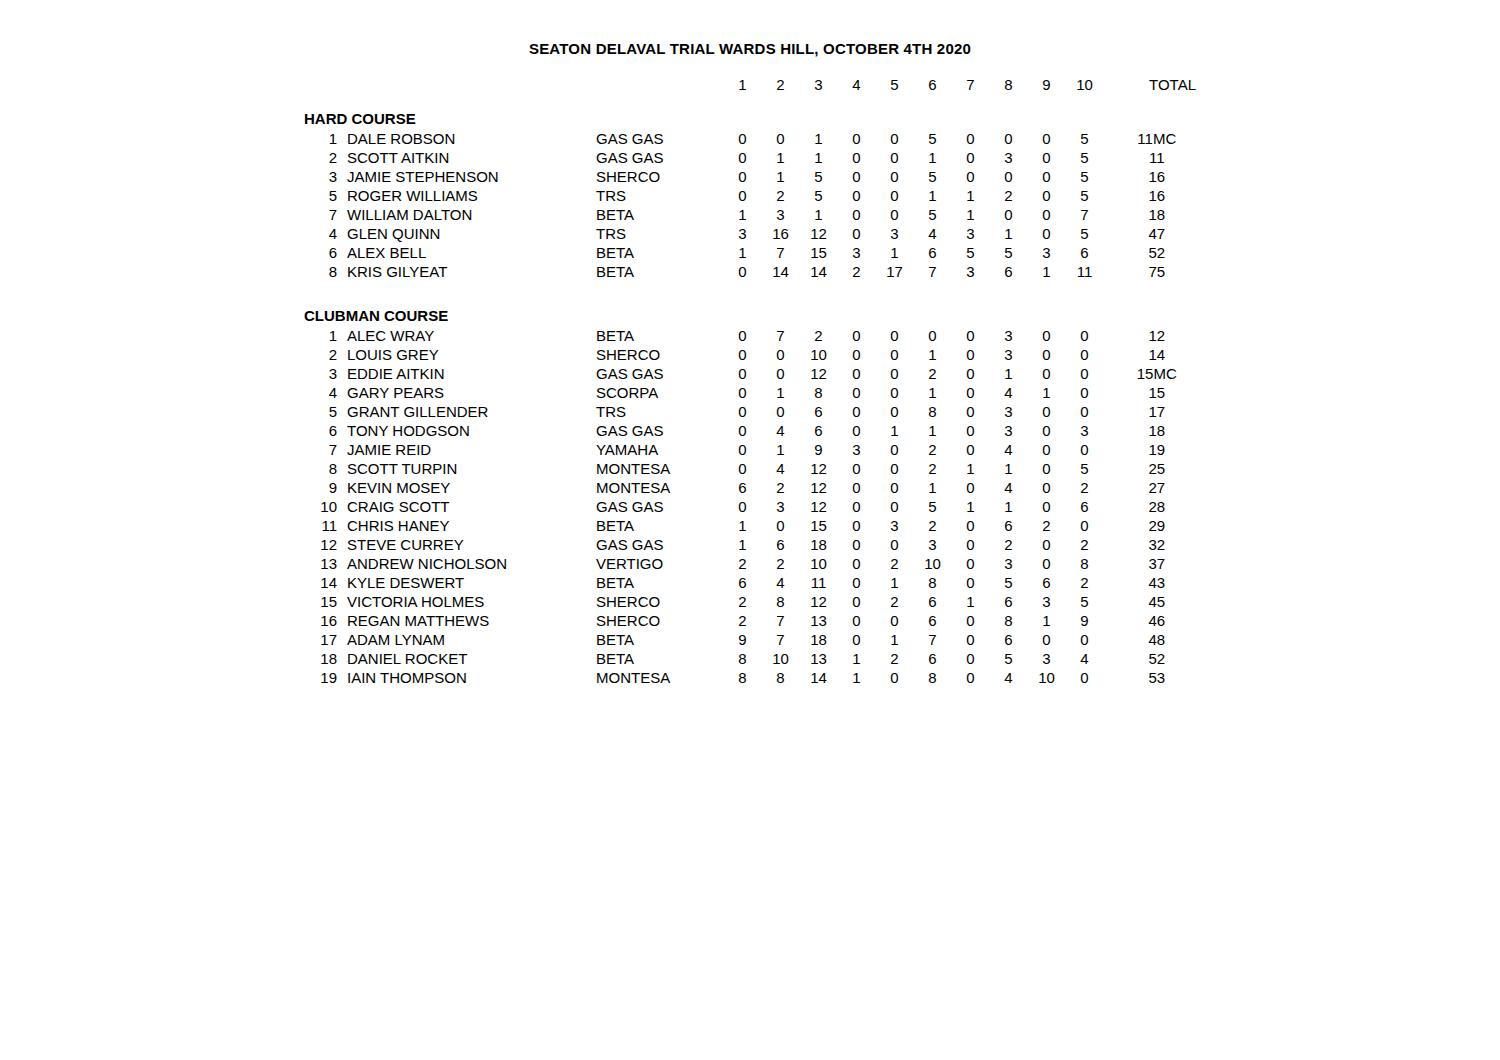SEATON DELAVAL TRIAL WARDS HILL, OCTOBER 4TH 2020
| | | | 1 | 2 | 3 | 4 | 5 | 6 | 7 | 8 | 9 | 10 | TOTAL |
| --- | --- | --- | --- | --- | --- | --- | --- | --- | --- | --- | --- | --- | --- |
| HARD COURSE |
| 1 | DALE ROBSON | GAS GAS | 0 | 0 | 1 | 0 | 0 | 5 | 0 | 0 | 0 | 5 | 11MC |
| 2 | SCOTT AITKIN | GAS GAS | 0 | 1 | 1 | 0 | 0 | 1 | 0 | 3 | 0 | 5 | 11 |
| 3 | JAMIE STEPHENSON | SHERCO | 0 | 1 | 5 | 0 | 0 | 5 | 0 | 0 | 0 | 5 | 16 |
| 5 | ROGER WILLIAMS | TRS | 0 | 2 | 5 | 0 | 0 | 1 | 1 | 2 | 0 | 5 | 16 |
| 7 | WILLIAM DALTON | BETA | 1 | 3 | 1 | 0 | 0 | 5 | 1 | 0 | 0 | 7 | 18 |
| 4 | GLEN QUINN | TRS | 3 | 16 | 12 | 0 | 3 | 4 | 3 | 1 | 0 | 5 | 47 |
| 6 | ALEX BELL | BETA | 1 | 7 | 15 | 3 | 1 | 6 | 5 | 5 | 3 | 6 | 52 |
| 8 | KRIS GILYEAT | BETA | 0 | 14 | 14 | 2 | 17 | 7 | 3 | 6 | 1 | 11 | 75 |
| CLUBMAN COURSE |
| 1 | ALEC WRAY | BETA | 0 | 7 | 2 | 0 | 0 | 0 | 0 | 3 | 0 | 0 | 12 |
| 2 | LOUIS GREY | SHERCO | 0 | 0 | 10 | 0 | 0 | 1 | 0 | 3 | 0 | 0 | 14 |
| 3 | EDDIE AITKIN | GAS GAS | 0 | 0 | 12 | 0 | 0 | 2 | 0 | 1 | 0 | 0 | 15MC |
| 4 | GARY PEARS | SCORPA | 0 | 1 | 8 | 0 | 0 | 1 | 0 | 4 | 1 | 0 | 15 |
| 5 | GRANT GILLENDER | TRS | 0 | 0 | 6 | 0 | 0 | 8 | 0 | 3 | 0 | 0 | 17 |
| 6 | TONY HODGSON | GAS GAS | 0 | 4 | 6 | 0 | 1 | 1 | 0 | 3 | 0 | 3 | 18 |
| 7 | JAMIE REID | YAMAHA | 0 | 1 | 9 | 3 | 0 | 2 | 0 | 4 | 0 | 0 | 19 |
| 8 | SCOTT TURPIN | MONTESA | 0 | 4 | 12 | 0 | 0 | 2 | 1 | 1 | 0 | 5 | 25 |
| 9 | KEVIN MOSEY | MONTESA | 6 | 2 | 12 | 0 | 0 | 1 | 0 | 4 | 0 | 2 | 27 |
| 10 | CRAIG SCOTT | GAS GAS | 0 | 3 | 12 | 0 | 0 | 5 | 1 | 1 | 0 | 6 | 28 |
| 11 | CHRIS HANEY | BETA | 1 | 0 | 15 | 0 | 3 | 2 | 0 | 6 | 2 | 0 | 29 |
| 12 | STEVE CURREY | GAS GAS | 1 | 6 | 18 | 0 | 0 | 3 | 0 | 2 | 0 | 2 | 32 |
| 13 | ANDREW NICHOLSON | VERTIGO | 2 | 2 | 10 | 0 | 2 | 10 | 0 | 3 | 0 | 8 | 37 |
| 14 | KYLE DESWERT | BETA | 6 | 4 | 11 | 0 | 1 | 8 | 0 | 5 | 6 | 2 | 43 |
| 15 | VICTORIA HOLMES | SHERCO | 2 | 8 | 12 | 0 | 2 | 6 | 1 | 6 | 3 | 5 | 45 |
| 16 | REGAN MATTHEWS | SHERCO | 2 | 7 | 13 | 0 | 0 | 6 | 0 | 8 | 1 | 9 | 46 |
| 17 | ADAM LYNAM | BETA | 9 | 7 | 18 | 0 | 1 | 7 | 0 | 6 | 0 | 0 | 48 |
| 18 | DANIEL ROCKET | BETA | 8 | 10 | 13 | 1 | 2 | 6 | 0 | 5 | 3 | 4 | 52 |
| 19 | IAIN THOMPSON | MONTESA | 8 | 8 | 14 | 1 | 0 | 8 | 0 | 4 | 10 | 0 | 53 |